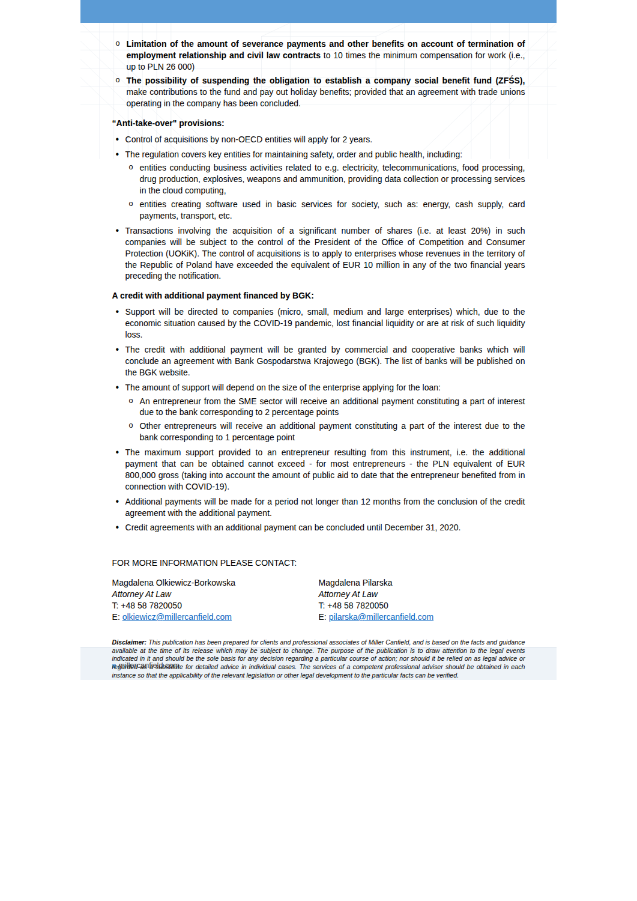Limitation of the amount of severance payments and other benefits on account of termination of employment relationship and civil law contracts to 10 times the minimum compensation for work (i.e., up to PLN 26 000)
The possibility of suspending the obligation to establish a company social benefit fund (ZFŚS), make contributions to the fund and pay out holiday benefits; provided that an agreement with trade unions operating in the company has been concluded.
“Anti-take-over" provisions:
Control of acquisitions by non-OECD entities will apply for 2 years.
The regulation covers key entities for maintaining safety, order and public health, including:
entities conducting business activities related to e.g. electricity, telecommunications, food processing, drug production, explosives, weapons and ammunition, providing data collection or processing services in the cloud computing,
entities creating software used in basic services for society, such as: energy, cash supply, card payments, transport, etc.
Transactions involving the acquisition of a significant number of shares (i.e. at least 20%) in such companies will be subject to the control of the President of the Office of Competition and Consumer Protection (UOKiK). The control of acquisitions is to apply to enterprises whose revenues in the territory of the Republic of Poland have exceeded the equivalent of EUR 10 million in any of the two financial years preceding the notification.
A credit with additional payment financed by BGK:
Support will be directed to companies (micro, small, medium and large enterprises) which, due to the economic situation caused by the COVID-19 pandemic, lost financial liquidity or are at risk of such liquidity loss.
The credit with additional payment will be granted by commercial and cooperative banks which will conclude an agreement with Bank Gospodarstwa Krajowego (BGK). The list of banks will be published on the BGK website.
The amount of support will depend on the size of the enterprise applying for the loan:
An entrepreneur from the SME sector will receive an additional payment constituting a part of interest due to the bank corresponding to 2 percentage points
Other entrepreneurs will receive an additional payment constituting a part of the interest due to the bank corresponding to 1 percentage point
The maximum support provided to an entrepreneur resulting from this instrument, i.e. the additional payment that can be obtained cannot exceed - for most entrepreneurs - the PLN equivalent of EUR 800,000 gross (taking into account the amount of public aid to date that the entrepreneur benefited from in connection with COVID-19).
Additional payments will be made for a period not longer than 12 months from the conclusion of the credit agreement with the additional payment.
Credit agreements with an additional payment can be concluded until December 31, 2020.
FOR MORE INFORMATION PLEASE CONTACT:
| Magdalena Olkiewicz-Borkowska Attorney At Law T: +48 58 7820050 E: olkiewicz@millercanfield.com | Magdalena Pilarska Attorney At Law T: +48 58 7820050 E: pilarska@millercanfield.com |
Disclaimer: This publication has been prepared for clients and professional associates of Miller Canfield, and is based on the facts and guidance available at the time of its release which may be subject to change. The purpose of the publication is to draw attention to the legal events indicated in it and should be the sole basis for any decision regarding a particular course of action; nor should it be relied on as legal advice or regarded as a substitute for detailed advice in individual cases. The services of a competent professional adviser should be obtained in each instance so that the applicability of the relevant legislation or other legal development to the particular facts can be verified.
millercanfield.com